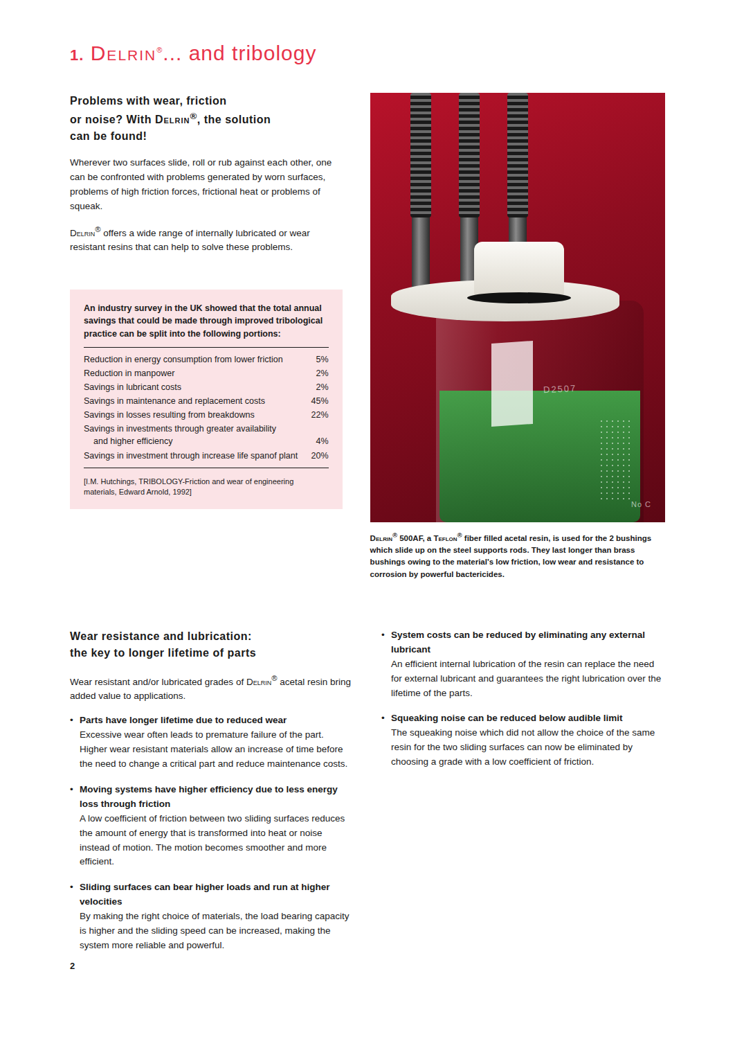1. Delrin®... and tribology
Problems with wear, friction
or noise? With Delrin®, the solution
can be found!
Wherever two surfaces slide, roll or rub against each other, one can be confronted with problems generated by worn surfaces, problems of high friction forces, frictional heat or problems of squeak.
Delrin® offers a wide range of internally lubricated or wear resistant resins that can help to solve these problems.
An industry survey in the UK showed that the total annual savings that could be made through improved tribological practice can be split into the following portions:
| Reduction in energy consumption from lower friction | 5% |
| Reduction in manpower | 2% |
| Savings in lubricant costs | 2% |
| Savings in maintenance and replacement costs | 45% |
| Savings in losses resulting from breakdowns | 22% |
| Savings in investments through greater availability and higher efficiency | 4% |
| Savings in investment through increase life spanof plant | 20% |
[I.M. Hutchings, TRIBOLOGY-Friction and wear of engineering materials, Edward Arnold, 1992]
D2507
No C
Delrin® 500AF, a Teflon® fiber filled acetal resin, is used for the 2 bushings which slide up on the steel supports rods. They last longer than brass bushings owing to the material's low friction, low wear and resistance to corrosion by powerful bactericides.
Wear resistance and lubrication:
the key to longer lifetime of parts
Wear resistant and/or lubricated grades of Delrin® acetal resin bring added value to applications.
Parts have longer lifetime due to reduced wear Excessive wear often leads to premature failure of the part. Higher wear resistant materials allow an increase of time before the need to change a critical part and reduce maintenance costs.
Moving systems have higher efficiency due to less energy loss through friction A low coefficient of friction between two sliding surfaces reduces the amount of energy that is transformed into heat or noise instead of motion. The motion becomes smoother and more efficient.
Sliding surfaces can bear higher loads and run at higher velocities By making the right choice of materials, the load bearing capacity is higher and the sliding speed can be increased, making the system more reliable and powerful.
System costs can be reduced by eliminating any external lubricant An efficient internal lubrication of the resin can replace the need for external lubricant and guarantees the right lubrication over the lifetime of the parts.
Squeaking noise can be reduced below audible limit The squeaking noise which did not allow the choice of the same resin for the two sliding surfaces can now be eliminated by choosing a grade with a low coefficient of friction.
2